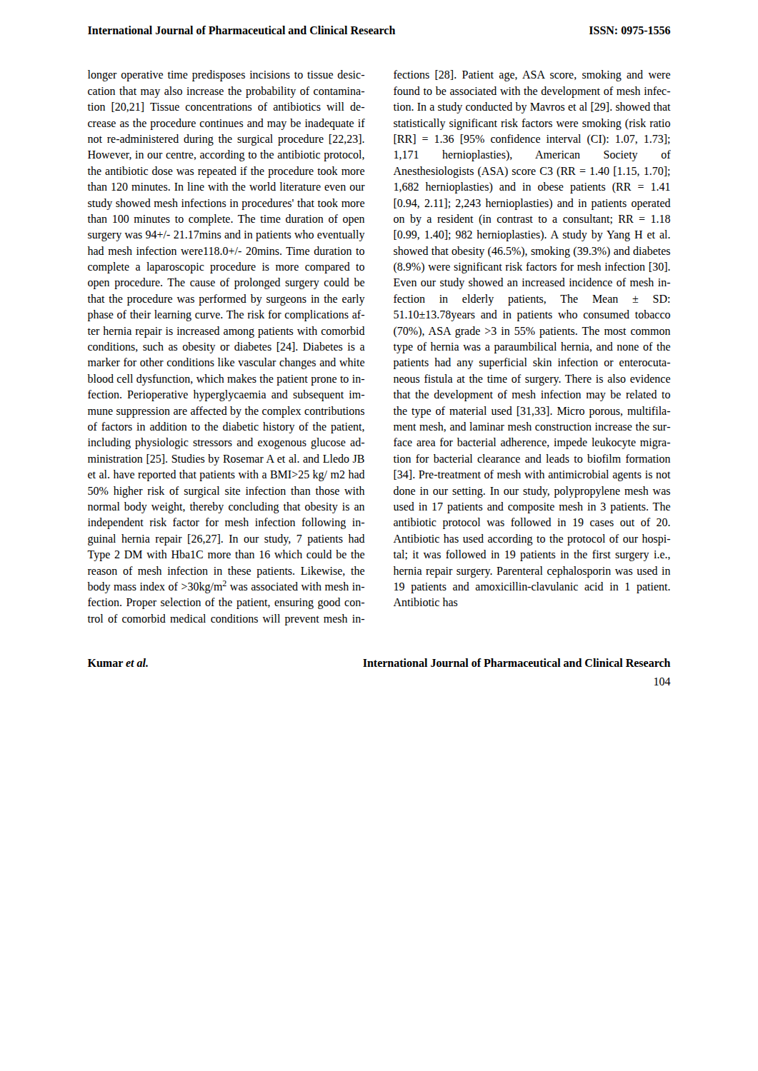International Journal of Pharmaceutical and Clinical Research ISSN: 0975-1556
longer operative time predisposes incisions to tissue desiccation that may also increase the probability of contamination [20,21] Tissue concentrations of antibiotics will decrease as the procedure continues and may be inadequate if not re-administered during the surgical procedure [22,23]. However, in our centre, according to the antibiotic protocol, the antibiotic dose was repeated if the procedure took more than 120 minutes. In line with the world literature even our study showed mesh infections in procedures' that took more than 100 minutes to complete. The time duration of open surgery was 94+/- 21.17mins and in patients who eventually had mesh infection were118.0+/- 20mins. Time duration to complete a laparoscopic procedure is more compared to open procedure. The cause of prolonged surgery could be that the procedure was performed by surgeons in the early phase of their learning curve. The risk for complications after hernia repair is increased among patients with comorbid conditions, such as obesity or diabetes [24]. Diabetes is a marker for other conditions like vascular changes and white blood cell dysfunction, which makes the patient prone to infection. Perioperative hyperglycaemia and subsequent immune suppression are affected by the complex contributions of factors in addition to the diabetic history of the patient, including physiologic stressors and exogenous glucose administration [25]. Studies by Rosemar A et al. and Lledo JB et al. have reported that patients with a BMI>25 kg/ m2 had 50% higher risk of surgical site infection than those with normal body weight, thereby concluding that obesity is an independent risk factor for mesh infection following inguinal hernia repair [26,27]. In our study, 7 patients had Type 2 DM with Hba1C more than 16 which could be the reason of mesh infection in these patients. Likewise, the body mass index of >30kg/m2 was associated with mesh infection. Proper selection of the patient, ensuring good control of comorbid medical conditions will prevent mesh infections [28]. Patient age, ASA score, smoking and were found to be associated with the development of mesh infection. In a study conducted by Mavros et al [29]. showed that statistically significant risk factors were smoking (risk ratio [RR] = 1.36 [95% confidence interval (CI): 1.07, 1.73]; 1,171 hernioplasties), American Society of Anesthesiologists (ASA) score C3 (RR = 1.40 [1.15, 1.70]; 1,682 hernioplasties) and in obese patients (RR = 1.41 [0.94, 2.11]; 2,243 hernioplasties) and in patients operated on by a resident (in contrast to a consultant; RR = 1.18 [0.99, 1.40]; 982 hernioplasties). A study by Yang H et al. showed that obesity (46.5%), smoking (39.3%) and diabetes (8.9%) were significant risk factors for mesh infection [30]. Even our study showed an increased incidence of mesh infection in elderly patients, The Mean ± SD: 51.10±13.78years and in patients who consumed tobacco (70%), ASA grade >3 in 55% patients. The most common type of hernia was a paraumbilical hernia, and none of the patients had any superficial skin infection or enterocutaneous fistula at the time of surgery. There is also evidence that the development of mesh infection may be related to the type of material used [31,33]. Micro porous, multifilament mesh, and laminar mesh construction increase the surface area for bacterial adherence, impede leukocyte migration for bacterial clearance and leads to biofilm formation [34]. Pre-treatment of mesh with antimicrobial agents is not done in our setting. In our study, polypropylene mesh was used in 17 patients and composite mesh in 3 patients. The antibiotic protocol was followed in 19 cases out of 20. Antibiotic has used according to the protocol of our hospital; it was followed in 19 patients in the first surgery i.e., hernia repair surgery. Parenteral cephalosporin was used in 19 patients and amoxicillin-clavulanic acid in 1 patient. Antibiotic has
Kumar et al. International Journal of Pharmaceutical and Clinical Research
104